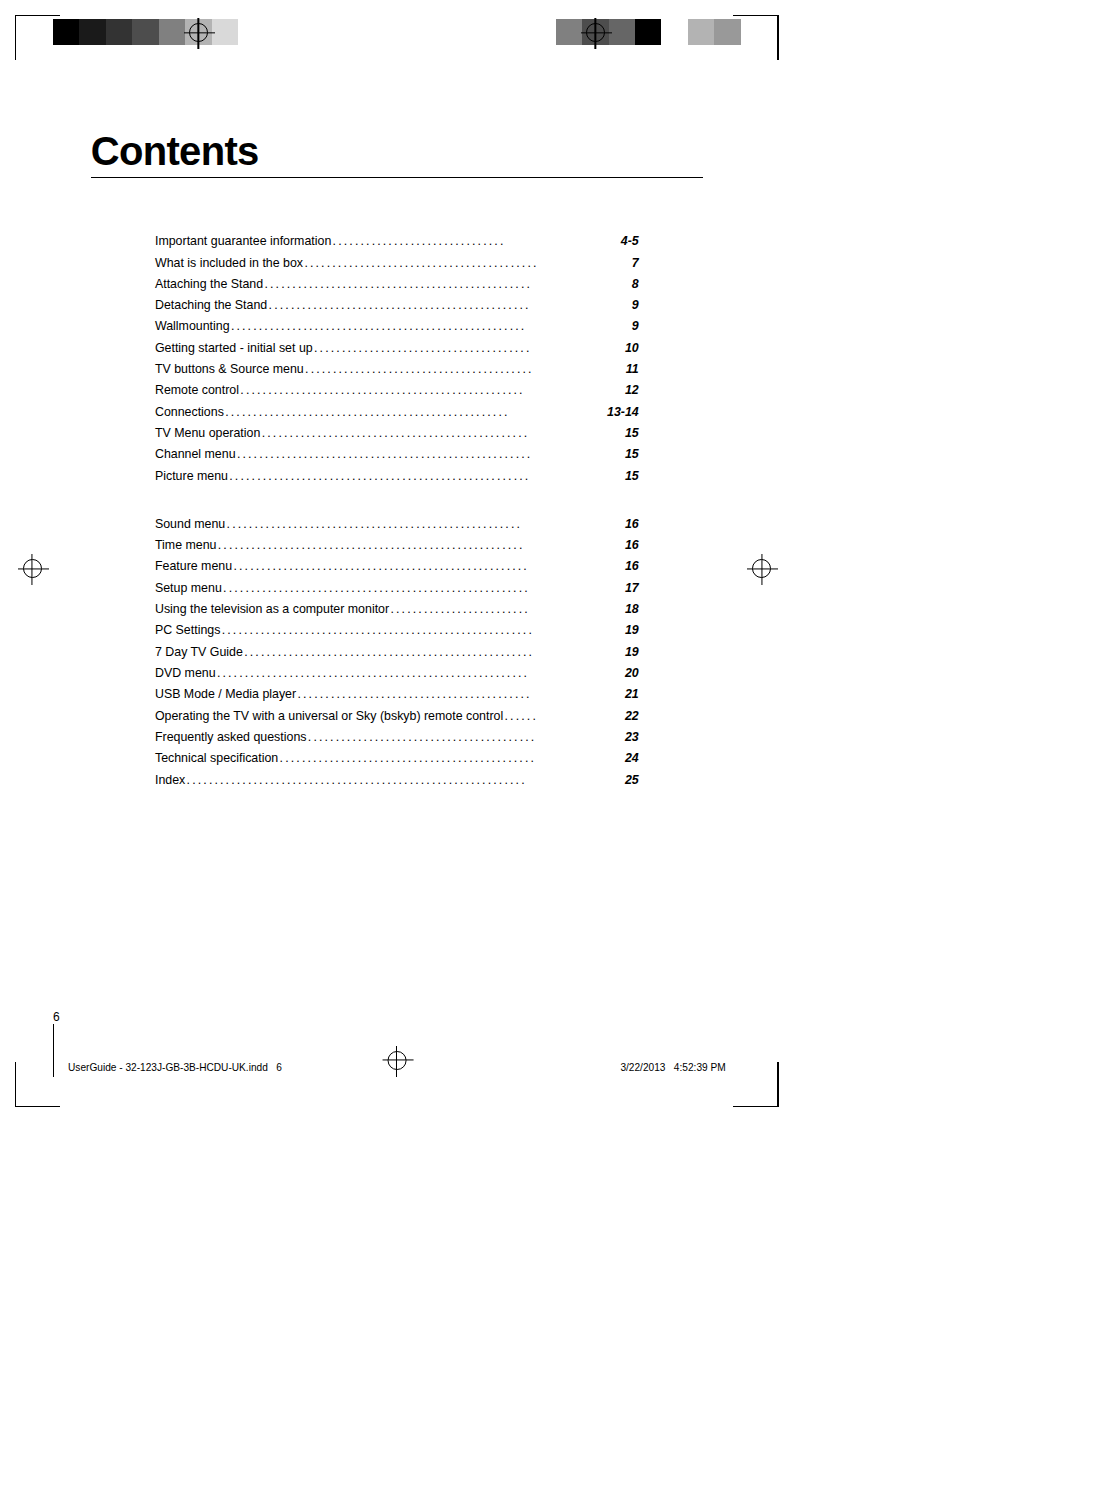Contents
Important guarantee information............................... 4-5
What is included in the box.......................................... 7
Attaching the Stand................................................ 8
Detaching the Stand............................................... 9
Wallmounting..................................................... 9
Getting started - initial set up....................................... 10
TV buttons & Source menu......................................... 11
Remote control................................................... 12
Connections................................................... 13-14
TV Menu operation................................................ 15
Channel menu..................................................... 15
Picture menu...................................................... 15
Sound menu..................................................... 16
Time menu....................................................... 16
Feature menu..................................................... 16
Setup menu....................................................... 17
Using the television as a computer monitor......................... 18
PC Settings........................................................ 19
7 Day TV Guide.................................................... 19
DVD menu........................................................ 20
USB Mode / Media player.......................................... 21
Operating the TV with a universal or Sky (bskyb) remote control...... 22
Frequently asked questions......................................... 23
Technical specification.............................................. 24
Index............................................................. 25
6
UserGuide - 32-123J-GB-3B-HCDU-UK.indd 6 3/22/2013 4:52:39 PM